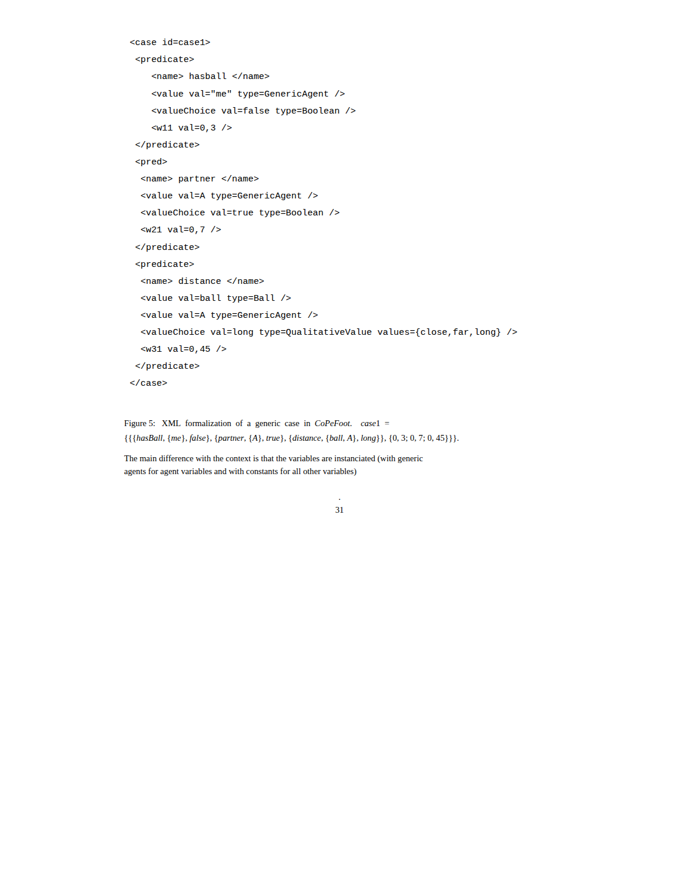<case id=case1>
 <predicate>
    <name> hasball </name>
    <value val="me" type=GenericAgent />
    <valueChoice val=false type=Boolean />
    <w11 val=0,3 />
 </predicate>
 <pred>
  <name> partner </name>
  <value val=A type=GenericAgent />
  <valueChoice val=true type=Boolean />
  <w21 val=0,7 />
 </predicate>
 <predicate>
  <name> distance </name>
  <value val=ball type=Ball />
  <value val=A type=GenericAgent />
  <valueChoice val=long type=QualitativeValue values={close,far,long} />
  <w31 val=0,45 />
 </predicate>
</case>
Figure 5: XML formalization of a generic case in CoPeFoot. case1 =
{{{hasBall, {me}, false}, {partner, {A}, true}, {distance, {ball, A}, long}}, {0, 3; 0, 7; 0, 45}}}.
The main difference with the context is that the variables are instanciated (with generic
agents for agent variables and with constants for all other variables)
.
31